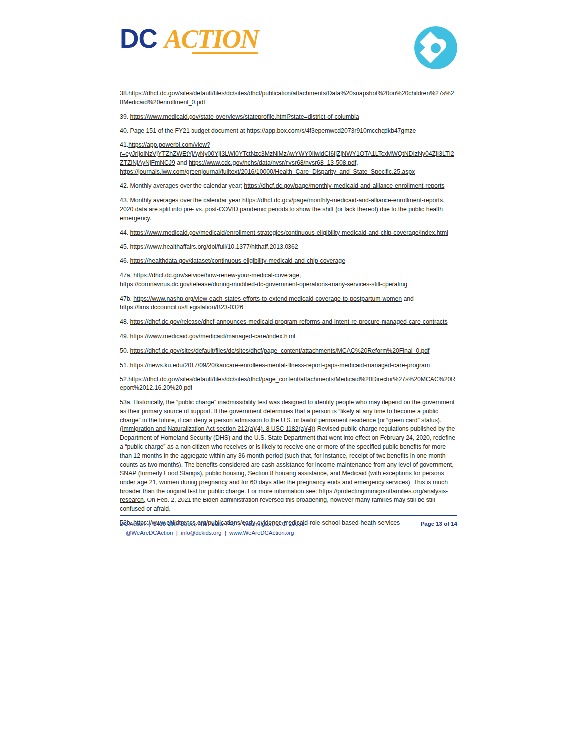DC ACTION
38.https://dhcf.dc.gov/sites/default/files/dc/sites/dhcf/publication/attachments/Data%20snapshot%20on%20children%27s%20Medicaid%20enrollment_0.pdf
39. https://www.medicaid.gov/state-overviews/stateprofile.html?state=district-of-columbia
40. Page 151 of the FY21 budget document at https://app.box.com/s/4f3epemwcd2073r910mcchqdkb47gmze
41.https://app.powerbi.com/view?r=eyJrIjoiNzVjYTZhZWEtYjAyNy00YjI3LWI0YTctNzc3MzNiMzAwYWY0IiwidCI6IjZjNWY1OTA1LTcxMWQtNDIzNy04ZjI3LTI2ZTZlNjAyNjFmNCJ9 and https://www.cdc.gov/nchs/data/nvsr/nvsr68/nvsr68_13-508.pdf, https://journals.lww.com/greenjournal/fulltext/2016/10000/Health_Care_Disparity_and_State_Specific.25.aspx
42. Monthly averages over the calendar year; https://dhcf.dc.gov/page/monthly-medicaid-and-alliance-enrollment-reports
43. Monthly averages over the calendar year https://dhcf.dc.gov/page/monthly-medicaid-and-alliance-enrollment-reports. 2020 data are split into pre- vs. post-COVID pandemic periods to show the shift (or lack thereof) due to the public health emergency.
44. https://www.medicaid.gov/medicaid/enrollment-strategies/continuous-eligibility-medicaid-and-chip-coverage/index.html
45. https://www.healthaffairs.org/doi/full/10.1377/hlthaff.2013.0362
46. https://healthdata.gov/dataset/continuous-eligibility-medicaid-and-chip-coverage
47a. https://dhcf.dc.gov/service/how-renew-your-medical-coverage;
https://coronavirus.dc.gov/release/during-modified-dc-government-operations-many-services-still-operating
47b. https://www.nashp.org/view-each-states-efforts-to-extend-medicaid-coverage-to-postpartum-women and https://lims.dccouncil.us/Legislation/B23-0326
48. https://dhcf.dc.gov/release/dhcf-announces-medicaid-program-reforms-and-intent-re-procure-managed-care-contracts
49. https://www.medicaid.gov/medicaid/managed-care/index.html
50. https://dhcf.dc.gov/sites/default/files/dc/sites/dhcf/page_content/attachments/MCAC%20Reform%20Final_0.pdf
51. https://news.ku.edu/2017/09/20/kancare-enrollees-mental-illness-report-gaps-medicaid-managed-care-program
52.https://dhcf.dc.gov/sites/default/files/dc/sites/dhcf/page_content/attachments/Medicaid%20Director%27s%20MCAC%20Report%2012.16.20%20.pdf
53a. Historically, the “public charge” inadmissibility test was designed to identify people who may depend on the government as their primary source of support. If the government determines that a person is “likely at any time to become a public charge” in the future, it can deny a person admission to the U.S. or lawful permanent residence (or “green card” status). (Immigration and Naturalization Act section 212(a)(4), 8 USC 1182(a)(4)) Revised public charge regulations published by the Department of Homeland Security (DHS) and the U.S. State Department that went into effect on February 24, 2020, redefine a “public charge” as a non-citizen who receives or is likely to receive one or more of the specified public benefits for more than 12 months in the aggregate within any 36-month period (such that, for instance, receipt of two benefits in one month counts as two months). The benefits considered are cash assistance for income maintenance from any level of government, SNAP (formerly Food Stamps), public housing, Section 8 housing assistance, and Medicaid (with exceptions for persons under age 21, women during pregnancy and for 60 days after the pregnancy ends and emergency services). This is much broader than the original test for public charge. For more information see: https://protectingimmigrantfamilies.org/analysis-research, On Feb. 2, 2021 the Biden administration reversed this broadening, however many families may still be still confused or afraid.
53b. https://www.childtrends.org/publications/early-evidence-medicaid-role-school-based-heath-services
DC Action | 1400 16th Street, NW Suite 740 | Washington, D.C. 20036
@WeAreDCAction | info@dckids.org | www.WeAreDCAction.org
Page 13 of 14